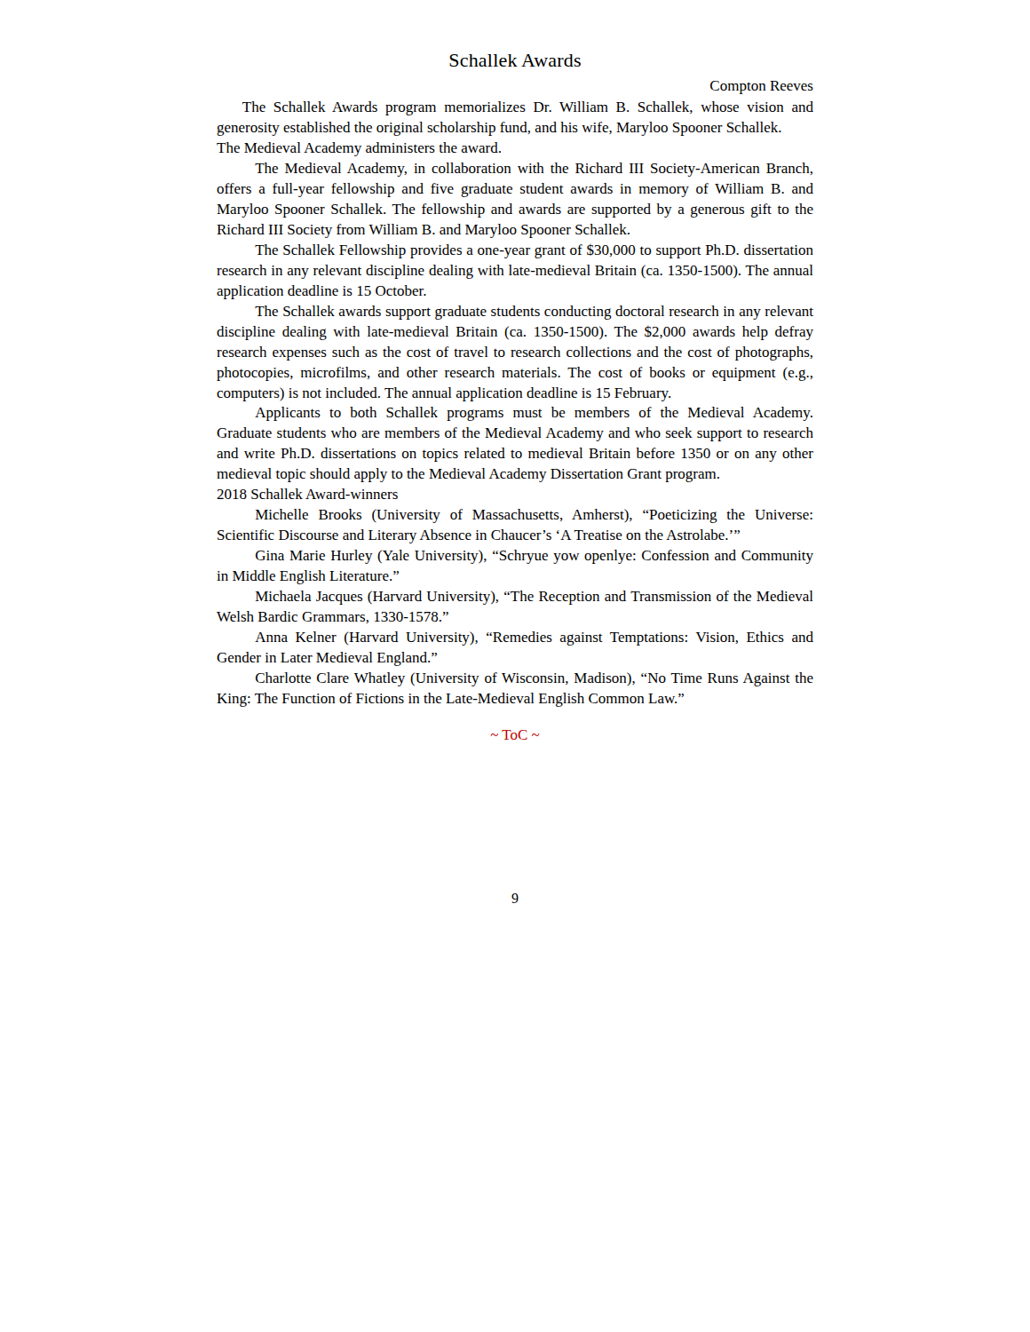Schallek Awards
Compton Reeves
The Schallek Awards program memorializes Dr. William B. Schallek, whose vision and generosity established the original scholarship fund, and his wife, Maryloo Spooner Schallek.
The Medieval Academy administers the award.
The Medieval Academy, in collaboration with the Richard III Society-American Branch, offers a full-year fellowship and five graduate student awards in memory of William B. and Maryloo Spooner Schallek. The fellowship and awards are supported by a generous gift to the Richard III Society from William B. and Maryloo Spooner Schallek.
The Schallek Fellowship provides a one-year grant of $30,000 to support Ph.D. dissertation research in any relevant discipline dealing with late-medieval Britain (ca. 1350-1500). The annual application deadline is 15 October.
The Schallek awards support graduate students conducting doctoral research in any relevant discipline dealing with late-medieval Britain (ca. 1350-1500). The $2,000 awards help defray research expenses such as the cost of travel to research collections and the cost of photographs, photocopies, microfilms, and other research materials. The cost of books or equipment (e.g., computers) is not included. The annual application deadline is 15 February.
Applicants to both Schallek programs must be members of the Medieval Academy. Graduate students who are members of the Medieval Academy and who seek support to research and write Ph.D. dissertations on topics related to medieval Britain before 1350 or on any other medieval topic should apply to the Medieval Academy Dissertation Grant program.
2018 Schallek Award-winners
Michelle Brooks (University of Massachusetts, Amherst), “Poeticizing the Universe: Scientific Discourse and Literary Absence in Chaucer’s ‘A Treatise on the Astrolabe.’”
Gina Marie Hurley (Yale University), “Schryue yow openlye: Confession and Community in Middle English Literature.”
Michaela Jacques (Harvard University), “The Reception and Transmission of the Medieval Welsh Bardic Grammars, 1330-1578.”
Anna Kelner (Harvard University), “Remedies against Temptations: Vision, Ethics and Gender in Later Medieval England.”
Charlotte Clare Whatley (University of Wisconsin, Madison), “No Time Runs Against the King: The Function of Fictions in the Late-Medieval English Common Law.”
~ ToC ~
9